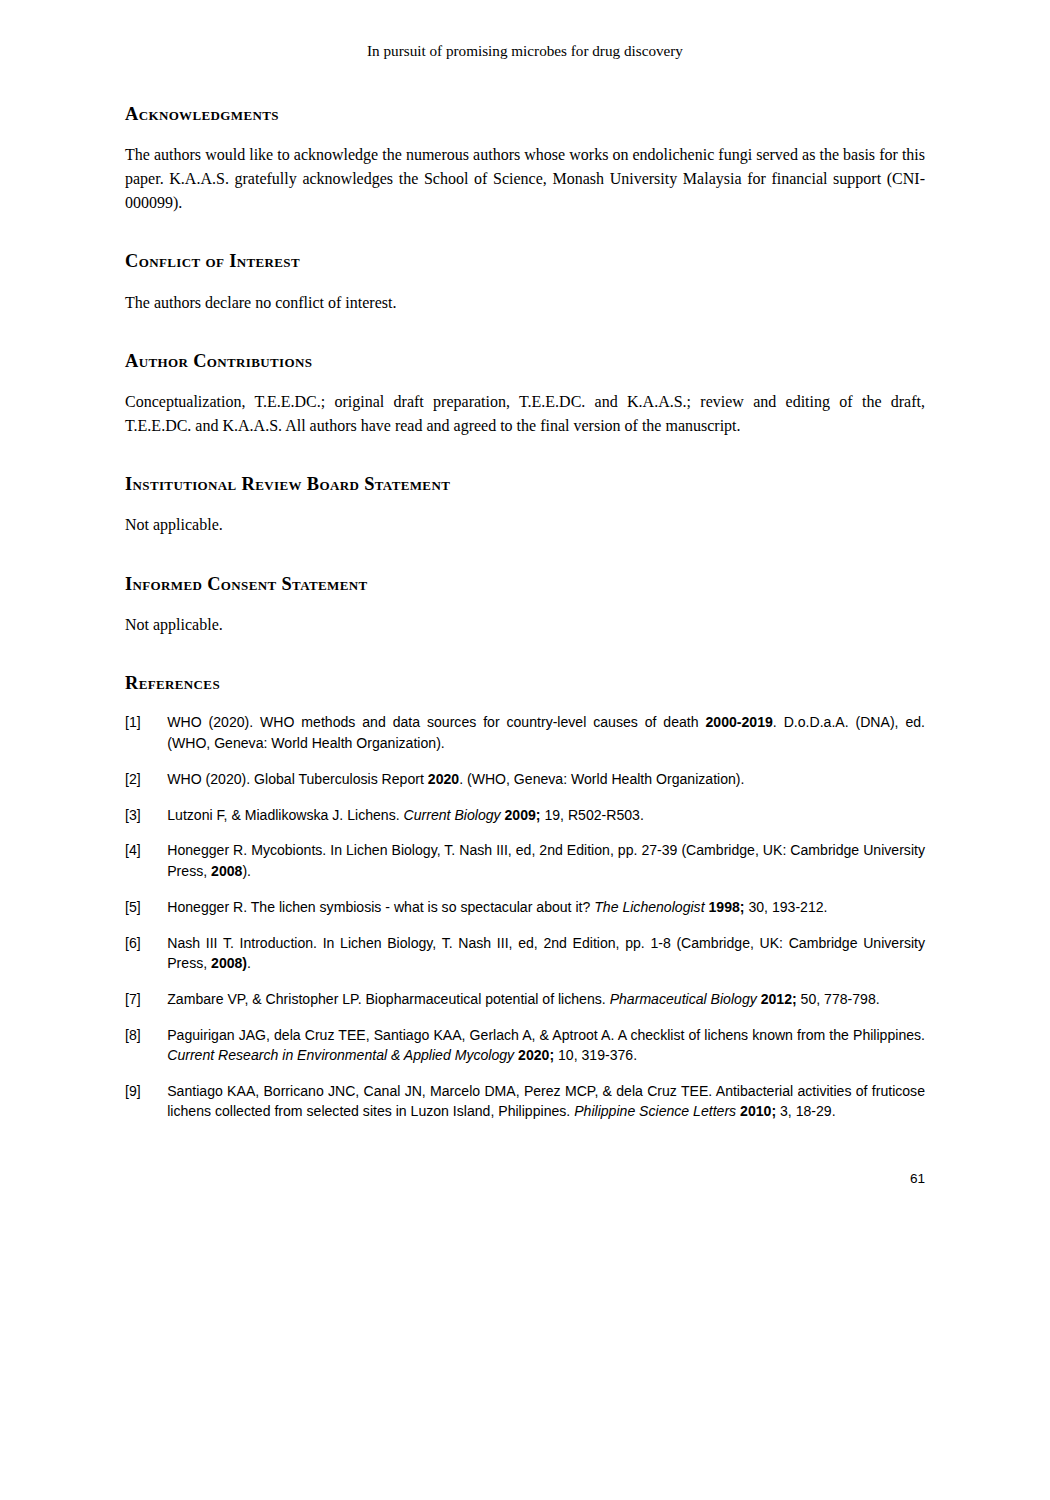In pursuit of promising microbes for drug discovery
Acknowledgments
The authors would like to acknowledge the numerous authors whose works on endolichenic fungi served as the basis for this paper. K.A.A.S. gratefully acknowledges the School of Science, Monash University Malaysia for financial support (CNI-000099).
Conflict of Interest
The authors declare no conflict of interest.
Author Contributions
Conceptualization, T.E.E.DC.; original draft preparation, T.E.E.DC. and K.A.A.S.; review and editing of the draft, T.E.E.DC. and K.A.A.S. All authors have read and agreed to the final version of the manuscript.
Institutional Review Board Statement
Not applicable.
Informed Consent Statement
Not applicable.
References
WHO (2020). WHO methods and data sources for country-level causes of death 2000-2019. D.o.D.a.A. (DNA), ed. (WHO, Geneva: World Health Organization).
WHO (2020). Global Tuberculosis Report 2020. (WHO, Geneva: World Health Organization).
Lutzoni F, & Miadlikowska J. Lichens. Current Biology 2009; 19, R502-R503.
Honegger R. Mycobionts. In Lichen Biology, T. Nash III, ed, 2nd Edition, pp. 27-39 (Cambridge, UK: Cambridge University Press, 2008).
Honegger R. The lichen symbiosis - what is so spectacular about it? The Lichenologist 1998; 30, 193-212.
Nash III T. Introduction. In Lichen Biology, T. Nash III, ed, 2nd Edition, pp. 1-8 (Cambridge, UK: Cambridge University Press, 2008).
Zambare VP, & Christopher LP. Biopharmaceutical potential of lichens. Pharmaceutical Biology 2012; 50, 778-798.
Paguirigan JAG, dela Cruz TEE, Santiago KAA, Gerlach A, & Aptroot A. A checklist of lichens known from the Philippines. Current Research in Environmental & Applied Mycology 2020; 10, 319-376.
Santiago KAA, Borricano JNC, Canal JN, Marcelo DMA, Perez MCP, & dela Cruz TEE. Antibacterial activities of fruticose lichens collected from selected sites in Luzon Island, Philippines. Philippine Science Letters 2010; 3, 18-29.
61